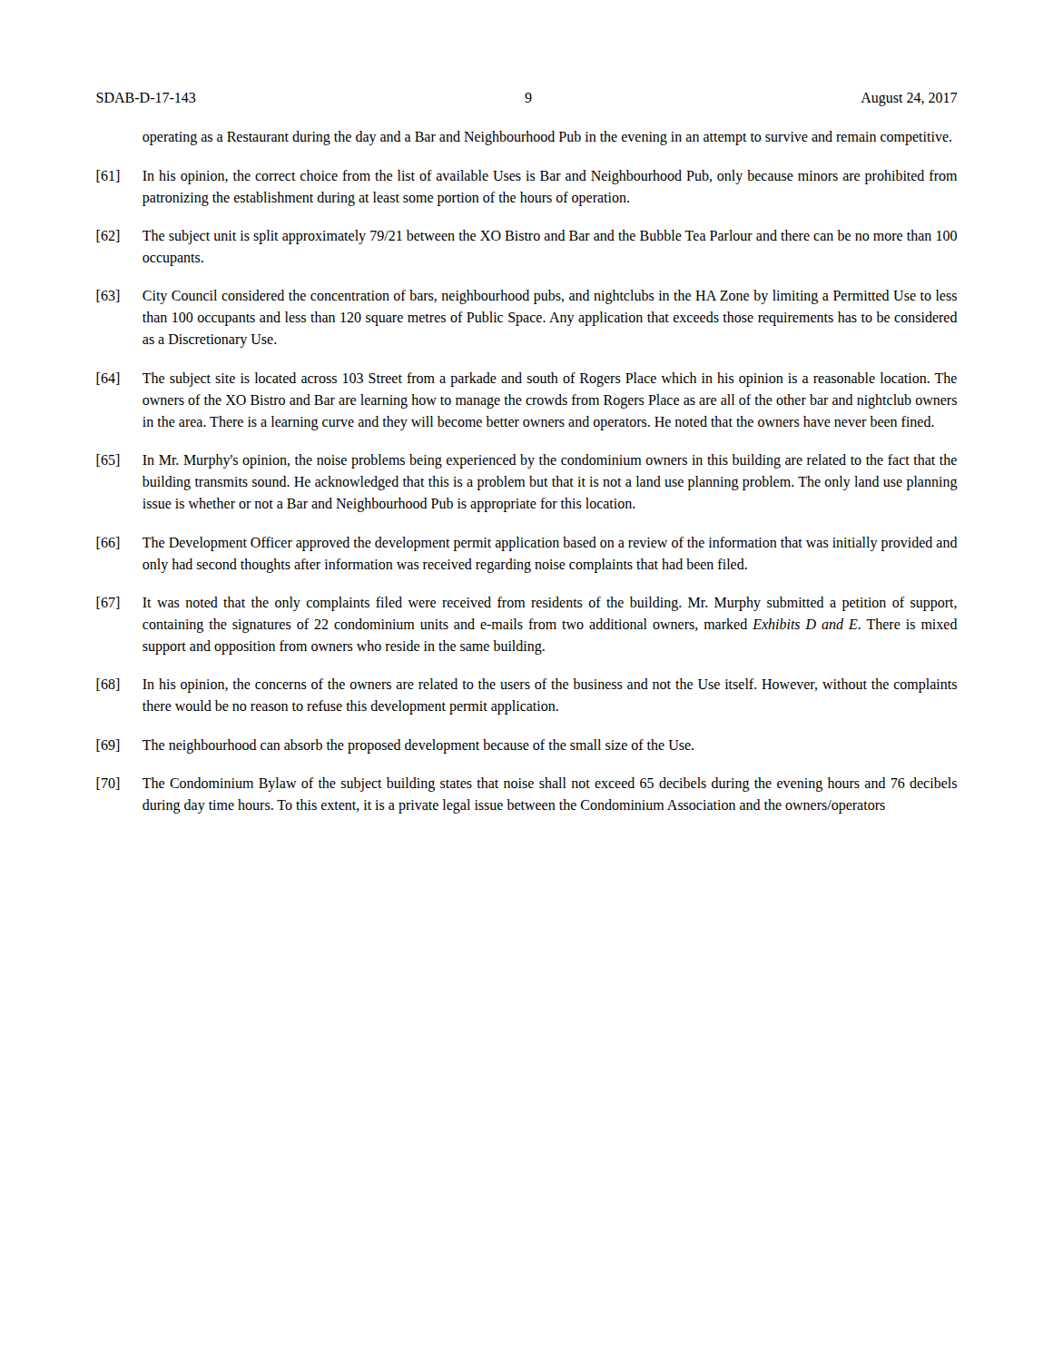SDAB-D-17-143 9 August 24, 2017
operating as a Restaurant during the day and a Bar and Neighbourhood Pub in the evening in an attempt to survive and remain competitive.
[61]
In his opinion, the correct choice from the list of available Uses is Bar and Neighbourhood Pub, only because minors are prohibited from patronizing the establishment during at least some portion of the hours of operation.
[62]
The subject unit is split approximately 79/21 between the XO Bistro and Bar and the Bubble Tea Parlour and there can be no more than 100 occupants.
[63]
City Council considered the concentration of bars, neighbourhood pubs, and nightclubs in the HA Zone by limiting a Permitted Use to less than 100 occupants and less than 120 square metres of Public Space. Any application that exceeds those requirements has to be considered as a Discretionary Use.
[64]
The subject site is located across 103 Street from a parkade and south of Rogers Place which in his opinion is a reasonable location. The owners of the XO Bistro and Bar are learning how to manage the crowds from Rogers Place as are all of the other bar and nightclub owners in the area. There is a learning curve and they will become better owners and operators. He noted that the owners have never been fined.
[65]
In Mr. Murphy's opinion, the noise problems being experienced by the condominium owners in this building are related to the fact that the building transmits sound. He acknowledged that this is a problem but that it is not a land use planning problem. The only land use planning issue is whether or not a Bar and Neighbourhood Pub is appropriate for this location.
[66]
The Development Officer approved the development permit application based on a review of the information that was initially provided and only had second thoughts after information was received regarding noise complaints that had been filed.
[67]
It was noted that the only complaints filed were received from residents of the building. Mr. Murphy submitted a petition of support, containing the signatures of 22 condominium units and e-mails from two additional owners, marked Exhibits D and E. There is mixed support and opposition from owners who reside in the same building.
[68]
In his opinion, the concerns of the owners are related to the users of the business and not the Use itself. However, without the complaints there would be no reason to refuse this development permit application.
[69]
The neighbourhood can absorb the proposed development because of the small size of the Use.
[70]
The Condominium Bylaw of the subject building states that noise shall not exceed 65 decibels during the evening hours and 76 decibels during day time hours. To this extent, it is a private legal issue between the Condominium Association and the owners/operators